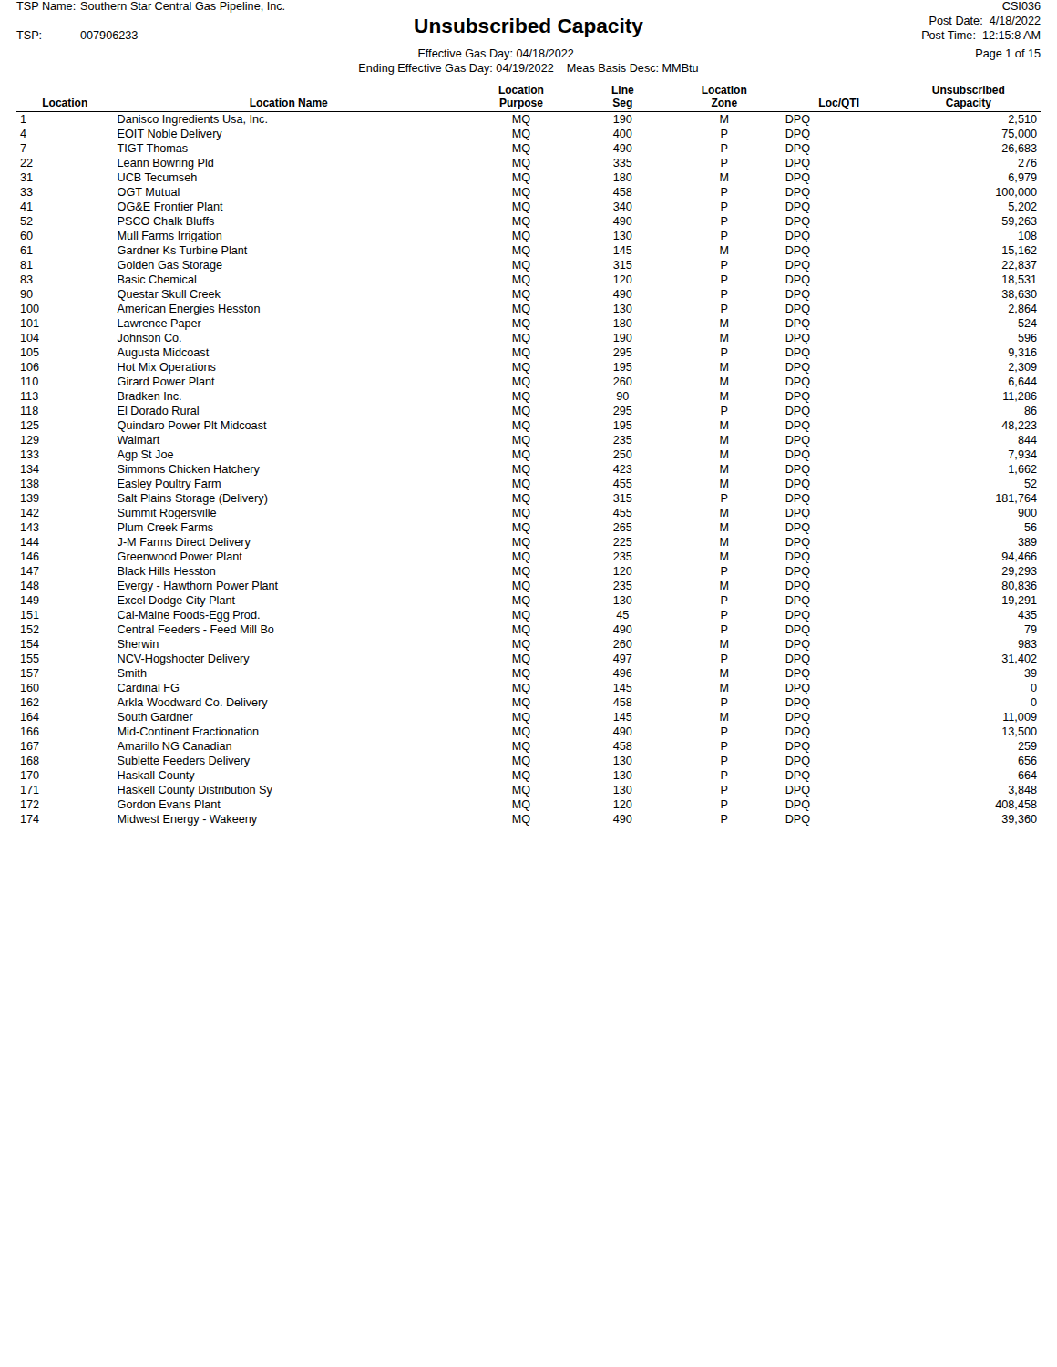| TSP Name: | Southern Star Central Gas Pipeline, Inc. | | CSI036 Post Date: 4/18/2022 |
| TSP: | 007906233 | Post Time: 12:15:8 AM |
Unsubscribed Capacity
Page 1 of 15 Effective Gas Day: 04/18/2022
Ending Effective Gas Day: 04/19/2022 Meas Basis Desc: MMBtu
| Location | Location Name | Location Purpose | Line Seg | Location Zone | Loc/QTI | Unsubscribed Capacity |
| --- | --- | --- | --- | --- | --- | --- |
| 1 | Danisco Ingredients Usa, Inc. | MQ | 190 | M | DPQ | 2,510 |
| 4 | EOIT Noble Delivery | MQ | 400 | P | DPQ | 75,000 |
| 7 | TIGT Thomas | MQ | 490 | P | DPQ | 26,683 |
| 22 | Leann Bowring Pld | MQ | 335 | P | DPQ | 276 |
| 31 | UCB Tecumseh | MQ | 180 | M | DPQ | 6,979 |
| 33 | OGT Mutual | MQ | 458 | P | DPQ | 100,000 |
| 41 | OG&E Frontier Plant | MQ | 340 | P | DPQ | 5,202 |
| 52 | PSCO Chalk Bluffs | MQ | 490 | P | DPQ | 59,263 |
| 60 | Mull Farms Irrigation | MQ | 130 | P | DPQ | 108 |
| 61 | Gardner Ks Turbine Plant | MQ | 145 | M | DPQ | 15,162 |
| 81 | Golden Gas Storage | MQ | 315 | P | DPQ | 22,837 |
| 83 | Basic Chemical | MQ | 120 | P | DPQ | 18,531 |
| 90 | Questar Skull Creek | MQ | 490 | P | DPQ | 38,630 |
| 100 | American Energies Hesston | MQ | 130 | P | DPQ | 2,864 |
| 101 | Lawrence Paper | MQ | 180 | M | DPQ | 524 |
| 104 | Johnson Co. | MQ | 190 | M | DPQ | 596 |
| 105 | Augusta Midcoast | MQ | 295 | P | DPQ | 9,316 |
| 106 | Hot Mix Operations | MQ | 195 | M | DPQ | 2,309 |
| 110 | Girard Power Plant | MQ | 260 | M | DPQ | 6,644 |
| 113 | Bradken Inc. | MQ | 90 | M | DPQ | 11,286 |
| 118 | El Dorado Rural | MQ | 295 | P | DPQ | 86 |
| 125 | Quindaro Power Plt Midcoast | MQ | 195 | M | DPQ | 48,223 |
| 129 | Walmart | MQ | 235 | M | DPQ | 844 |
| 133 | Agp St Joe | MQ | 250 | M | DPQ | 7,934 |
| 134 | Simmons Chicken Hatchery | MQ | 423 | M | DPQ | 1,662 |
| 138 | Easley Poultry Farm | MQ | 455 | M | DPQ | 52 |
| 139 | Salt Plains Storage (Delivery) | MQ | 315 | P | DPQ | 181,764 |
| 142 | Summit Rogersville | MQ | 455 | M | DPQ | 900 |
| 143 | Plum Creek Farms | MQ | 265 | M | DPQ | 56 |
| 144 | J-M Farms Direct Delivery | MQ | 225 | M | DPQ | 389 |
| 146 | Greenwood Power Plant | MQ | 235 | M | DPQ | 94,466 |
| 147 | Black Hills Hesston | MQ | 120 | P | DPQ | 29,293 |
| 148 | Evergy - Hawthorn Power Plant | MQ | 235 | M | DPQ | 80,836 |
| 149 | Excel Dodge City Plant | MQ | 130 | P | DPQ | 19,291 |
| 151 | Cal-Maine Foods-Egg Prod. | MQ | 45 | P | DPQ | 435 |
| 152 | Central Feeders - Feed Mill Bo | MQ | 490 | P | DPQ | 79 |
| 154 | Sherwin | MQ | 260 | M | DPQ | 983 |
| 155 | NCV-Hogshooter Delivery | MQ | 497 | P | DPQ | 31,402 |
| 157 | Smith | MQ | 496 | M | DPQ | 39 |
| 160 | Cardinal FG | MQ | 145 | M | DPQ | 0 |
| 162 | Arkla Woodward Co. Delivery | MQ | 458 | P | DPQ | 0 |
| 164 | South Gardner | MQ | 145 | M | DPQ | 11,009 |
| 166 | Mid-Continent Fractionation | MQ | 490 | P | DPQ | 13,500 |
| 167 | Amarillo NG Canadian | MQ | 458 | P | DPQ | 259 |
| 168 | Sublette Feeders Delivery | MQ | 130 | P | DPQ | 656 |
| 170 | Haskall County | MQ | 130 | P | DPQ | 664 |
| 171 | Haskell County Distribution Sy | MQ | 130 | P | DPQ | 3,848 |
| 172 | Gordon Evans Plant | MQ | 120 | P | DPQ | 408,458 |
| 174 | Midwest Energy - Wakeeny | MQ | 490 | P | DPQ | 39,360 |